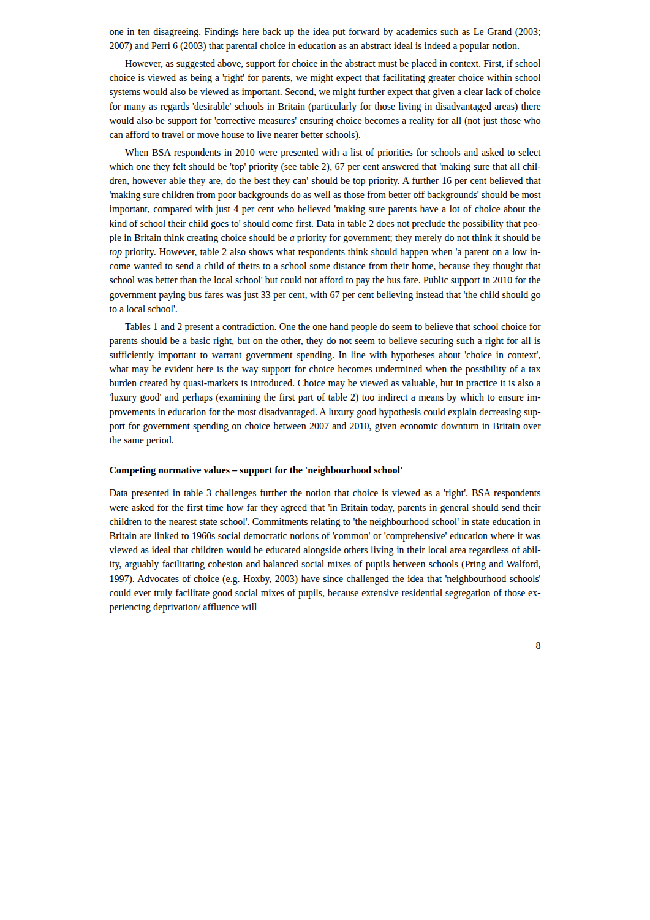one in ten disagreeing. Findings here back up the idea put forward by academics such as Le Grand (2003; 2007) and Perri 6 (2003) that parental choice in education as an abstract ideal is indeed a popular notion.
However, as suggested above, support for choice in the abstract must be placed in context. First, if school choice is viewed as being a 'right' for parents, we might expect that facilitating greater choice within school systems would also be viewed as important. Second, we might further expect that given a clear lack of choice for many as regards 'desirable' schools in Britain (particularly for those living in disadvantaged areas) there would also be support for 'corrective measures' ensuring choice becomes a reality for all (not just those who can afford to travel or move house to live nearer better schools).
When BSA respondents in 2010 were presented with a list of priorities for schools and asked to select which one they felt should be 'top' priority (see table 2), 67 per cent answered that 'making sure that all children, however able they are, do the best they can' should be top priority. A further 16 per cent believed that 'making sure children from poor backgrounds do as well as those from better off backgrounds' should be most important, compared with just 4 per cent who believed 'making sure parents have a lot of choice about the kind of school their child goes to' should come first. Data in table 2 does not preclude the possibility that people in Britain think creating choice should be a priority for government; they merely do not think it should be top priority. However, table 2 also shows what respondents think should happen when 'a parent on a low income wanted to send a child of theirs to a school some distance from their home, because they thought that school was better than the local school' but could not afford to pay the bus fare. Public support in 2010 for the government paying bus fares was just 33 per cent, with 67 per cent believing instead that 'the child should go to a local school'.
Tables 1 and 2 present a contradiction. One the one hand people do seem to believe that school choice for parents should be a basic right, but on the other, they do not seem to believe securing such a right for all is sufficiently important to warrant government spending. In line with hypotheses about 'choice in context', what may be evident here is the way support for choice becomes undermined when the possibility of a tax burden created by quasi-markets is introduced. Choice may be viewed as valuable, but in practice it is also a 'luxury good' and perhaps (examining the first part of table 2) too indirect a means by which to ensure improvements in education for the most disadvantaged. A luxury good hypothesis could explain decreasing support for government spending on choice between 2007 and 2010, given economic downturn in Britain over the same period.
Competing normative values – support for the 'neighbourhood school'
Data presented in table 3 challenges further the notion that choice is viewed as a 'right'. BSA respondents were asked for the first time how far they agreed that 'in Britain today, parents in general should send their children to the nearest state school'. Commitments relating to 'the neighbourhood school' in state education in Britain are linked to 1960s social democratic notions of 'common' or 'comprehensive' education where it was viewed as ideal that children would be educated alongside others living in their local area regardless of ability, arguably facilitating cohesion and balanced social mixes of pupils between schools (Pring and Walford, 1997). Advocates of choice (e.g. Hoxby, 2003) have since challenged the idea that 'neighbourhood schools' could ever truly facilitate good social mixes of pupils, because extensive residential segregation of those experiencing deprivation/ affluence will
8